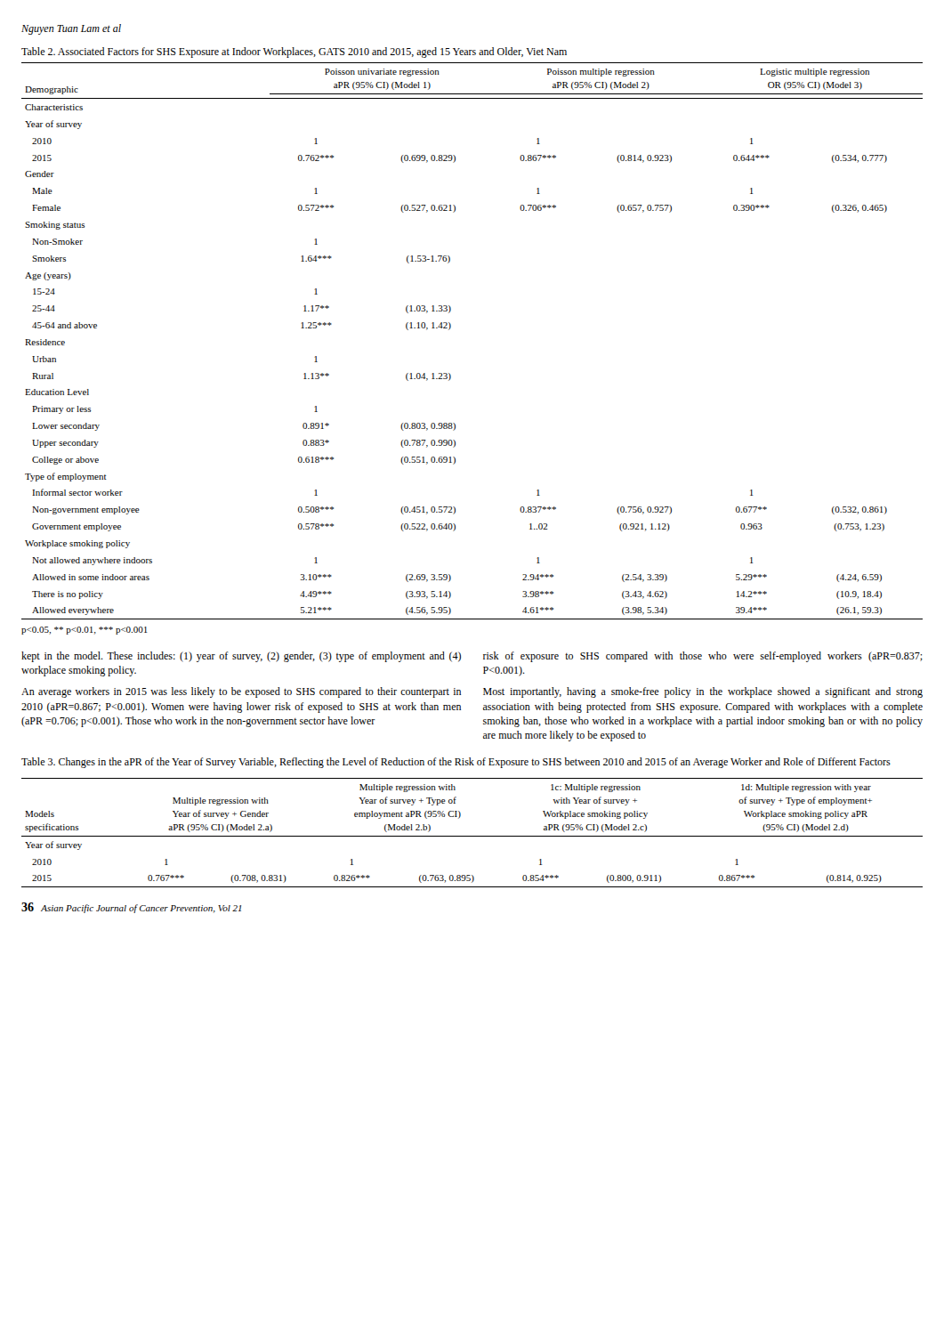Nguyen Tuan Lam et al
Table 2. Associated Factors for SHS Exposure at Indoor Workplaces, GATS 2010 and 2015, aged 15 Years and Older, Viet Nam
| Demographic | Poisson univariate regression aPR (95% CI) (Model 1) | Poisson multiple regression aPR (95% CI) (Model 2) | Logistic multiple regression OR (95% CI) (Model 3) |
| --- | --- | --- | --- |
| Characteristics | | | | | | |
| Year of survey | | | | | | |
| 2010 | 1 | | 1 | | 1 | |
| 2015 | 0.762*** | (0.699, 0.829) | 0.867*** | (0.814, 0.923) | 0.644*** | (0.534, 0.777) |
| Gender | | | | | | |
| Male | 1 | | 1 | | 1 | |
| Female | 0.572*** | (0.527, 0.621) | 0.706*** | (0.657, 0.757) | 0.390*** | (0.326, 0.465) |
| Smoking status | | | | | | |
| Non-Smoker | 1 | | | | | |
| Smokers | 1.64*** | (1.53-1.76) | | | | |
| Age (years) | | | | | | |
| 15-24 | 1 | | | | | |
| 25-44 | 1.17** | (1.03, 1.33) | | | | |
| 45-64 and above | 1.25*** | (1.10, 1.42) | | | | |
| Residence | | | | | | |
| Urban | 1 | | | | | |
| Rural | 1.13** | (1.04, 1.23) | | | | |
| Education Level | | | | | | |
| Primary or less | 1 | | | | | |
| Lower secondary | 0.891* | (0.803, 0.988) | | | | |
| Upper secondary | 0.883* | (0.787, 0.990) | | | | |
| College or above | 0.618*** | (0.551, 0.691) | | | | |
| Type of employment | | | | | | |
| Informal sector worker | 1 | | 1 | | 1 | |
| Non-government employee | 0.508*** | (0.451, 0.572) | 0.837*** | (0.756, 0.927) | 0.677** | (0.532, 0.861) |
| Government employee | 0.578*** | (0.522, 0.640) | 1..02 | (0.921, 1.12) | 0.963 | (0.753, 1.23) |
| Workplace smoking policy | | | | | | |
| Not allowed anywhere indoors | 1 | | 1 | | 1 | |
| Allowed in some indoor areas | 3.10*** | (2.69, 3.59) | 2.94*** | (2.54, 3.39) | 5.29*** | (4.24, 6.59) |
| There is no policy | 4.49*** | (3.93, 5.14) | 3.98*** | (3.43, 4.62) | 14.2*** | (10.9, 18.4) |
| Allowed everywhere | 5.21*** | (4.56, 5.95) | 4.61*** | (3.98, 5.34) | 39.4*** | (26.1, 59.3) |
p<0.05, ** p<0.01, *** p<0.001
kept in the model. These includes: (1) year of survey, (2) gender, (3) type of employment and (4) workplace smoking policy.
An average workers in 2015 was less likely to be exposed to SHS compared to their counterpart in 2010 (aPR=0.867; P<0.001). Women were having lower risk of exposed to SHS at work than men (aPR =0.706; p<0.001). Those who work in the non-government sector have lower
risk of exposure to SHS compared with those who were self-employed workers (aPR=0.837; P<0.001).
Most importantly, having a smoke-free policy in the workplace showed a significant and strong association with being protected from SHS exposure. Compared with workplaces with a complete smoking ban, those who worked in a workplace with a partial indoor smoking ban or with no policy are much more likely to be exposed to
Table 3. Changes in the aPR of the Year of Survey Variable, Reflecting the Level of Reduction of the Risk of Exposure to SHS between 2010 and 2015 of an Average Worker and Role of Different Factors
| Models specifications | Multiple regression with Year of survey + Gender aPR (95% CI) (Model 2.a) | Multiple regression with Year of survey + Type of employment aPR (95% CI) (Model 2.b) | 1c: Multiple regression with Year of survey + Workplace smoking policy aPR (95% CI) (Model 2.c) | 1d: Multiple regression with year of survey + Type of employment+ Workplace smoking policy aPR (95% CI) (Model 2.d) |
| --- | --- | --- | --- | --- |
| Year of survey | | | | | | | | |
| 2010 | 1 | | 1 | | 1 | | 1 | |
| 2015 | 0.767*** | (0.708, 0.831) | 0.826*** | (0.763, 0.895) | 0.854*** | (0.800, 0.911) | 0.867*** | (0.814, 0.925) |
36 Asian Pacific Journal of Cancer Prevention, Vol 21